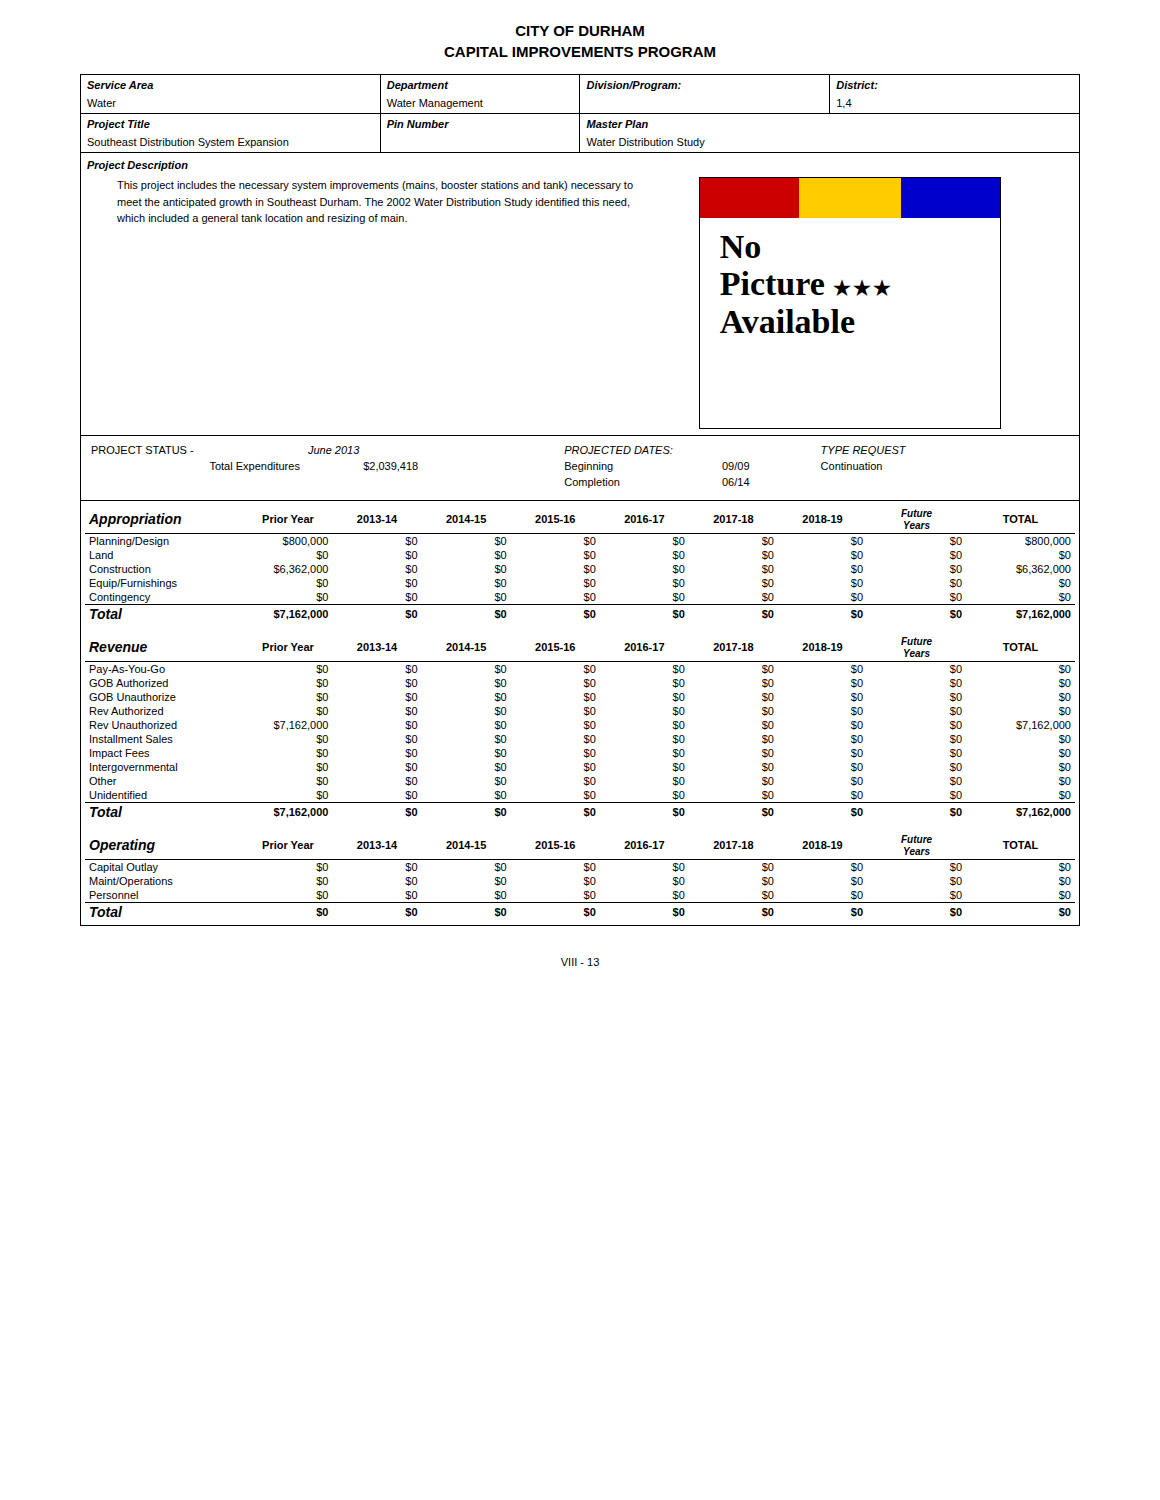CITY OF DURHAM
CAPITAL IMPROVEMENTS PROGRAM
| Service Area Water | Department Water Management | Division/Program: | District: 1,4 |
| Project Title Southeast Distribution System Expansion | Pin Number | Master Plan Water Distribution Study |
Project Description
This project includes the necessary system improvements (mains, booster stations and tank) necessary to meet the anticipated growth in Southeast Durham. The 2002 Water Distribution Study identified this need, which included a general tank location and resizing of main.
No
Picture ★★★
Available
| PROJECT STATUS - | June 2013 | | PROJECTED DATES: | | TYPE REQUEST | |
| Total Expenditures | $2,039,418 | | Beginning | 09/09 | Continuation | |
| | | | Completion | 06/14 | | |
| Appropriation | Prior Year | 2013-14 | 2014-15 | 2015-16 | 2016-17 | 2017-18 | 2018-19 | Future Years | TOTAL |
| --- | --- | --- | --- | --- | --- | --- | --- | --- | --- |
| Planning/Design | $800,000 | $0 | $0 | $0 | $0 | $0 | $0 | $0 | $800,000 |
| Land | $0 | $0 | $0 | $0 | $0 | $0 | $0 | $0 | $0 |
| Construction | $6,362,000 | $0 | $0 | $0 | $0 | $0 | $0 | $0 | $6,362,000 |
| Equip/Furnishings | $0 | $0 | $0 | $0 | $0 | $0 | $0 | $0 | $0 |
| Contingency | $0 | $0 | $0 | $0 | $0 | $0 | $0 | $0 | $0 |
| Total | $7,162,000 | $0 | $0 | $0 | $0 | $0 | $0 | $0 | $7,162,000 |
| Revenue | Prior Year | 2013-14 | 2014-15 | 2015-16 | 2016-17 | 2017-18 | 2018-19 | Future Years | TOTAL |
| --- | --- | --- | --- | --- | --- | --- | --- | --- | --- |
| Pay-As-You-Go | $0 | $0 | $0 | $0 | $0 | $0 | $0 | $0 | $0 |
| GOB Authorized | $0 | $0 | $0 | $0 | $0 | $0 | $0 | $0 | $0 |
| GOB Unauthorize | $0 | $0 | $0 | $0 | $0 | $0 | $0 | $0 | $0 |
| Rev Authorized | $0 | $0 | $0 | $0 | $0 | $0 | $0 | $0 | $0 |
| Rev Unauthorized | $7,162,000 | $0 | $0 | $0 | $0 | $0 | $0 | $0 | $7,162,000 |
| Installment Sales | $0 | $0 | $0 | $0 | $0 | $0 | $0 | $0 | $0 |
| Impact Fees | $0 | $0 | $0 | $0 | $0 | $0 | $0 | $0 | $0 |
| Intergovernmental | $0 | $0 | $0 | $0 | $0 | $0 | $0 | $0 | $0 |
| Other | $0 | $0 | $0 | $0 | $0 | $0 | $0 | $0 | $0 |
| Unidentified | $0 | $0 | $0 | $0 | $0 | $0 | $0 | $0 | $0 |
| Total | $7,162,000 | $0 | $0 | $0 | $0 | $0 | $0 | $0 | $7,162,000 |
| Operating | Prior Year | 2013-14 | 2014-15 | 2015-16 | 2016-17 | 2017-18 | 2018-19 | Future Years | TOTAL |
| --- | --- | --- | --- | --- | --- | --- | --- | --- | --- |
| Capital Outlay | $0 | $0 | $0 | $0 | $0 | $0 | $0 | $0 | $0 |
| Maint/Operations | $0 | $0 | $0 | $0 | $0 | $0 | $0 | $0 | $0 |
| Personnel | $0 | $0 | $0 | $0 | $0 | $0 | $0 | $0 | $0 |
| Total | $0 | $0 | $0 | $0 | $0 | $0 | $0 | $0 | $0 |
VIII - 13